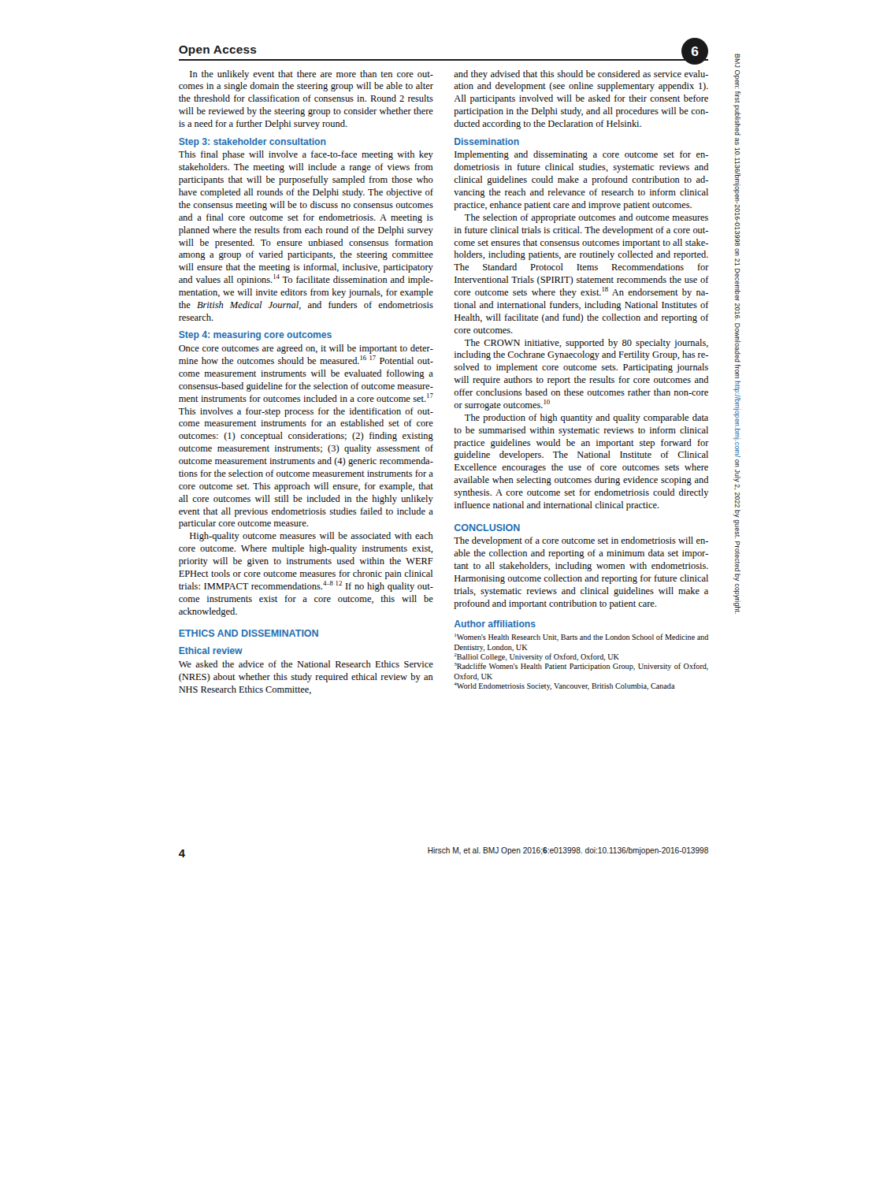BMJ Open: first published as 10.1136/bmjopen-2016-013998 on 21 December 2016. Downloaded from http://bmjopen.bmj.com/ on July 2, 2022 by guest. Protected by copyright.
Open Access
6
In the unlikely event that there are more than ten core outcomes in a single domain the steering group will be able to alter the threshold for classification of consensus in. Round 2 results will be reviewed by the steering group to consider whether there is a need for a further Delphi survey round.
Step 3: stakeholder consultation
This final phase will involve a face-to-face meeting with key stakeholders. The meeting will include a range of views from participants that will be purposefully sampled from those who have completed all rounds of the Delphi study. The objective of the consensus meeting will be to discuss no consensus outcomes and a final core outcome set for endometriosis. A meeting is planned where the results from each round of the Delphi survey will be presented. To ensure unbiased consensus formation among a group of varied participants, the steering committee will ensure that the meeting is informal, inclusive, participatory and values all opinions.14 To facilitate dissemination and implementation, we will invite editors from key journals, for example the British Medical Journal, and funders of endometriosis research.
Step 4: measuring core outcomes
Once core outcomes are agreed on, it will be important to determine how the outcomes should be measured.16 17 Potential outcome measurement instruments will be evaluated following a consensus-based guideline for the selection of outcome measurement instruments for outcomes included in a core outcome set.17 This involves a four-step process for the identification of outcome measurement instruments for an established set of core outcomes: (1) conceptual considerations; (2) finding existing outcome measurement instruments; (3) quality assessment of outcome measurement instruments and (4) generic recommendations for the selection of outcome measurement instruments for a core outcome set. This approach will ensure, for example, that all core outcomes will still be included in the highly unlikely event that all previous endometriosis studies failed to include a particular core outcome measure.
High-quality outcome measures will be associated with each core outcome. Where multiple high-quality instruments exist, priority will be given to instruments used within the WERF EPHect tools or core outcome measures for chronic pain clinical trials: IMMPACT recommendations.4–8 12 If no high quality outcome instruments exist for a core outcome, this will be acknowledged.
Ethics and dissemination
Ethical review
We asked the advice of the National Research Ethics Service (NRES) about whether this study required ethical review by an NHS Research Ethics Committee,
and they advised that this should be considered as service evaluation and development (see online supplementary appendix 1). All participants involved will be asked for their consent before participation in the Delphi study, and all procedures will be conducted according to the Declaration of Helsinki.
Dissemination
Implementing and disseminating a core outcome set for endometriosis in future clinical studies, systematic reviews and clinical guidelines could make a profound contribution to advancing the reach and relevance of research to inform clinical practice, enhance patient care and improve patient outcomes.
The selection of appropriate outcomes and outcome measures in future clinical trials is critical. The development of a core outcome set ensures that consensus outcomes important to all stakeholders, including patients, are routinely collected and reported. The Standard Protocol Items Recommendations for Interventional Trials (SPIRIT) statement recommends the use of core outcome sets where they exist.18 An endorsement by national and international funders, including National Institutes of Health, will facilitate (and fund) the collection and reporting of core outcomes.
The CROWN initiative, supported by 80 specialty journals, including the Cochrane Gynaecology and Fertility Group, has resolved to implement core outcome sets. Participating journals will require authors to report the results for core outcomes and offer conclusions based on these outcomes rather than non-core or surrogate outcomes.10
The production of high quantity and quality comparable data to be summarised within systematic reviews to inform clinical practice guidelines would be an important step forward for guideline developers. The National Institute of Clinical Excellence encourages the use of core outcomes sets where available when selecting outcomes during evidence scoping and synthesis. A core outcome set for endometriosis could directly influence national and international clinical practice.
Conclusion
The development of a core outcome set in endometriosis will enable the collection and reporting of a minimum data set important to all stakeholders, including women with endometriosis. Harmonising outcome collection and reporting for future clinical trials, systematic reviews and clinical guidelines will make a profound and important contribution to patient care.
Author affiliations
1Women's Health Research Unit, Barts and the London School of Medicine and Dentistry, London, UK
2Balliol College, University of Oxford, Oxford, UK
3Radcliffe Women's Health Patient Participation Group, University of Oxford, Oxford, UK
4World Endometriosis Society, Vancouver, British Columbia, Canada
4
Hirsch M, et al. BMJ Open 2016;6:e013998. doi:10.1136/bmjopen-2016-013998